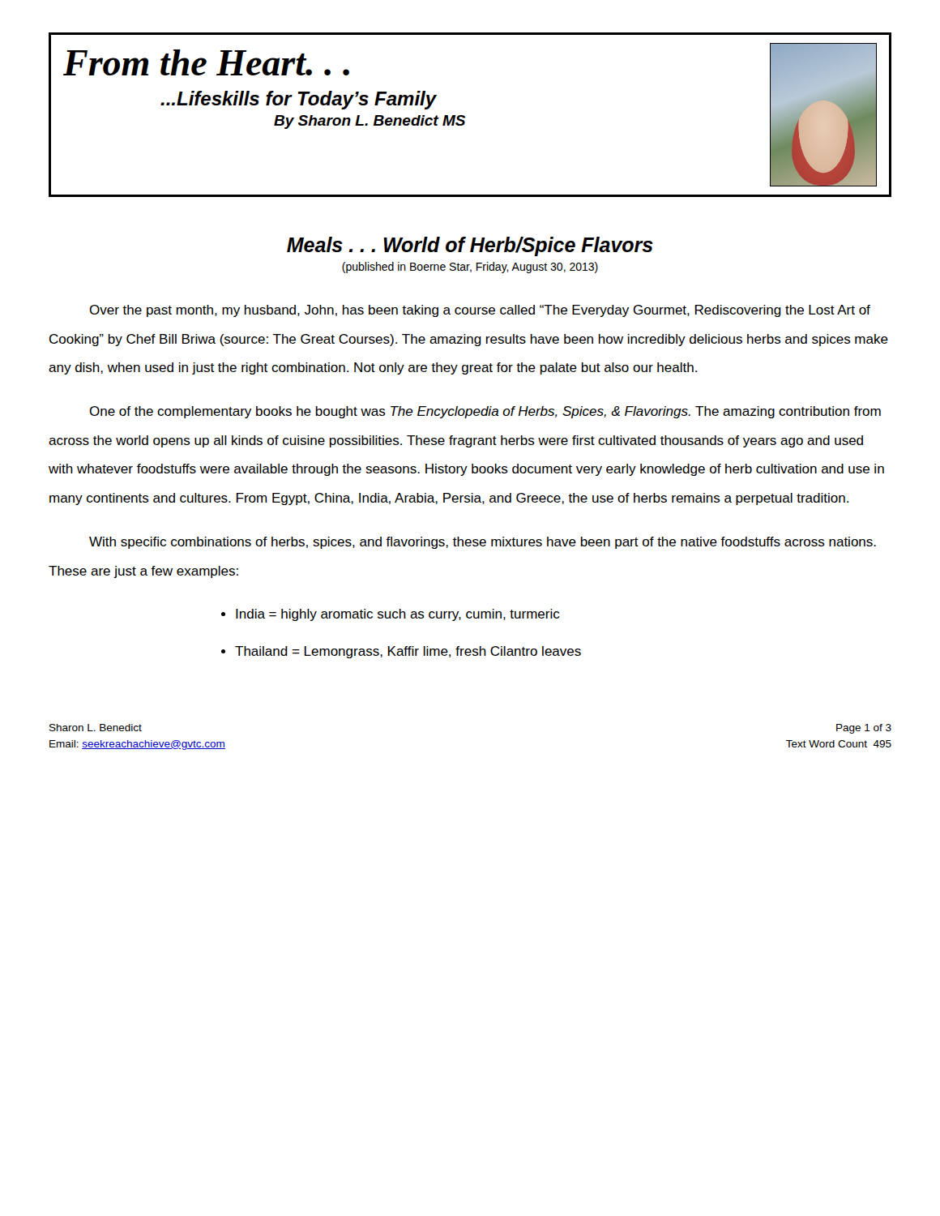From the Heart. . .
...Lifeskills for Today’s Family
By Sharon L. Benedict MS
Meals . . . World of Herb/Spice Flavors
(published in Boerne Star, Friday, August 30, 2013)
Over the past month, my husband, John, has been taking a course called “The Everyday Gourmet, Rediscovering the Lost Art of Cooking” by Chef Bill Briwa (source: The Great Courses). The amazing results have been how incredibly delicious herbs and spices make any dish, when used in just the right combination. Not only are they great for the palate but also our health.
One of the complementary books he bought was The Encyclopedia of Herbs, Spices, & Flavorings. The amazing contribution from across the world opens up all kinds of cuisine possibilities. These fragrant herbs were first cultivated thousands of years ago and used with whatever foodstuffs were available through the seasons. History books document very early knowledge of herb cultivation and use in many continents and cultures. From Egypt, China, India, Arabia, Persia, and Greece, the use of herbs remains a perpetual tradition.
With specific combinations of herbs, spices, and flavorings, these mixtures have been part of the native foodstuffs across nations. These are just a few examples:
India = highly aromatic such as curry, cumin, turmeric
Thailand = Lemongrass, Kaffir lime, fresh Cilantro leaves
Sharon L. Benedict
Email: seekreachachieve@gvtc.com
Page 1 of 3
Text Word Count 495